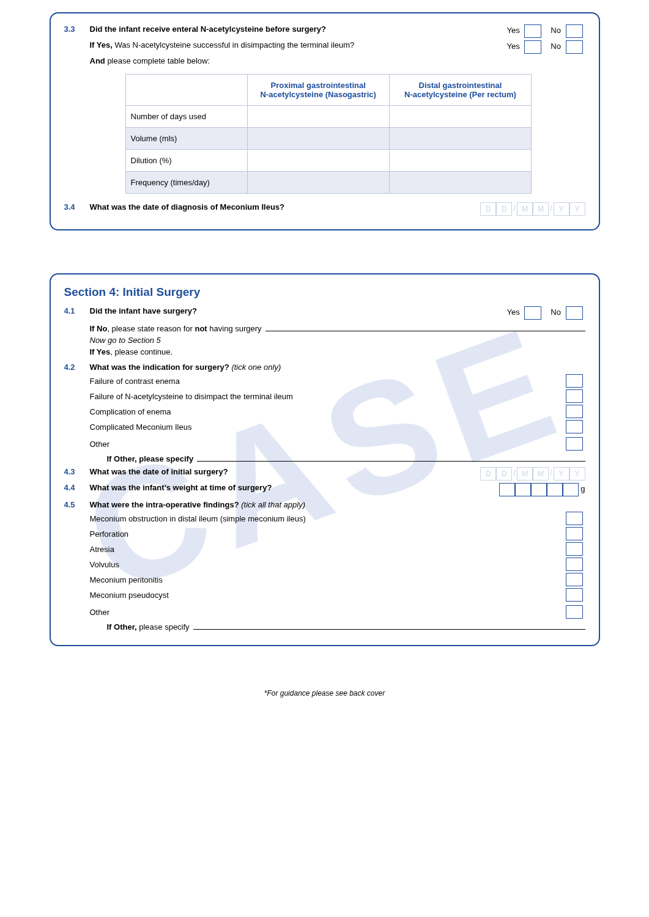CASE
3.3
Did the infant receive enteral N-acetylcysteine before surgery?
Yes No
If Yes, Was N-acetylcysteine successful in disimpacting the terminal ileum?
Yes No
And please complete table below:
| | Proximal gastrointestinal N-acetylcysteine (Nasogastric) | Distal gastrointestinal N-acetylcysteine (Per rectum) |
| --- | --- | --- |
| Number of days used | | |
| Volume (mls) | | |
| Dilution (%) | | |
| Frequency (times/day) | | |
3.4
What was the date of diagnosis of Meconium Ileus?
DD/MM/YY
Section 4: Initial Surgery
4.1
Did the infant have surgery?
Yes No
If No, please state reason for not having surgery
Now go to Section 5
If Yes, please continue.
4.2
What was the indication for surgery? (tick one only)
Failure of contrast enema
Failure of N-acetylcysteine to disimpact the terminal ileum
Complication of enema
Complicated Meconium Ileus
Other
If Other, please specify
4.3
What was the date of initial surgery?
DD/MM/YY
4.4
What was the infant’s weight at time of surgery?
g
4.5
What were the intra-operative findings? (tick all that apply)
Meconium obstruction in distal ileum (simple meconium ileus)
Perforation
Atresia
Volvulus
Meconium peritonitis
Meconium pseudocyst
Other
If Other, please specify
*For guidance please see back cover